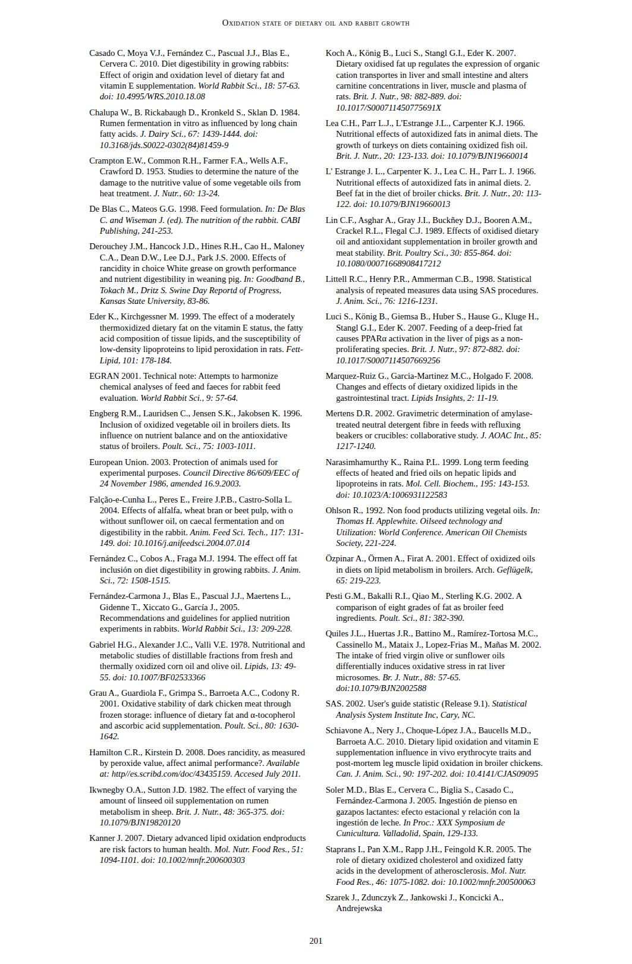Oxidation state of dietary oil and rabbit growth
Casado C, Moya V.J., Fernández C., Pascual J.J., Blas E., Cervera C. 2010. Diet digestibility in growing rabbits: Effect of origin and oxidation level of dietary fat and vitamin E supplementation. World Rabbit Sci., 18: 57-63. doi: 10.4995/WRS.2010.18.08
Chalupa W., B. Rickabaugh D., Kronkeld S., Sklan D. 1984. Rumen fermentation in vitro as influenced by long chain fatty acids. J. Dairy Sci., 67: 1439-1444. doi: 10.3168/jds.S0022-0302(84)81459-9
Crampton E.W., Common R.H., Farmer F.A., Wells A.F., Crawford D. 1953. Studies to determine the nature of the damage to the nutritive value of some vegetable oils from heat treatment. J. Nutr., 60: 13-24.
De Blas C., Mateos G.G. 1998. Feed formulation. In: De Blas C. and Wiseman J. (ed). The nutrition of the rabbit. CABI Publishing, 241-253.
Derouchey J.M., Hancock J.D., Hines R.H., Cao H., Maloney C.A., Dean D.W., Lee D.J., Park J.S. 2000. Effects of rancidity in choice White grease on growth performance and nutrient digestibility in weaning pig. In: Goodband B., Tokach M., Dritz S. Swine Day Reportd of Progress, Kansas State University, 83-86.
Eder K., Kirchgessner M. 1999. The effect of a moderately thermoxidized dietary fat on the vitamin E status, the fatty acid composition of tissue lipids, and the susceptibility of low-density lipoproteins to lipid peroxidation in rats. Fett-Lipid, 101: 178-184.
EGRAN 2001. Technical note: Attempts to harmonize chemical analyses of feed and faeces for rabbit feed evaluation. World Rabbit Sci., 9: 57-64.
Engberg R.M., Lauridsen C., Jensen S.K., Jakobsen K. 1996. Inclusion of oxidized vegetable oil in broilers diets. Its influence on nutrient balance and on the antioxidative status of broilers. Poult. Sci., 75: 1003-1011.
European Union. 2003. Protection of animals used for experimental purposes. Council Directive 86/609/EEC of 24 November 1986, amended 16.9.2003.
Falção-e-Cunha L., Peres E., Freire J.P.B., Castro-Solla L. 2004. Effects of alfalfa, wheat bran or beet pulp, with o without sunflower oil, on caecal fermentation and on digestibility in the rabbit. Anim. Feed Sci. Tech., 117: 131-149. doi: 10.1016/j.anifeedsci.2004.07.014
Fernández C., Cobos A., Fraga M.J. 1994. The effect off fat inclusión on diet digestibility in growing rabbits. J. Anim. Sci., 72: 1508-1515.
Fernández-Carmona J., Blas E., Pascual J.J., Maertens L., Gidenne T., Xiccato G., García J., 2005. Recommendations and guidelines for applied nutrition experiments in rabbits. World Rabbit Sci., 13: 209-228.
Gabriel H.G., Alexander J.C., Valli V.E. 1978. Nutritional and metabolic studies of distillable fractions from fresh and thermally oxidized corn oil and olive oil. Lipids, 13: 49-55. doi: 10.1007/BF02533366
Grau A., Guardiola F., Grimpa S., Barroeta A.C., Codony R. 2001. Oxidative stability of dark chicken meat through frozen storage: influence of dietary fat and α-tocopherol and ascorbic acid supplementation. Poult. Sci., 80: 1630-1642.
Hamilton C.R., Kirstein D. 2008. Does rancidity, as measured by peroxide value, affect animal performance?. Available at: http//es.scribd.com/doc/43435159. Accesed July 2011.
Ikwnegby O.A., Sutton J.D. 1982. The effect of varying the amount of linseed oil supplementation on rumen metabolism in sheep. Brit. J. Nutr., 48: 365-375. doi: 10.1079/BJN19820120
Kanner J. 2007. Dietary advanced lipid oxidation endproducts are risk factors to human health. Mol. Nutr. Food Res., 51: 1094-1101. doi: 10.1002/mnfr.200600303
Koch A., König B., Luci S., Stangl G.I., Eder K. 2007. Dietary oxidised fat up regulates the expression of organic cation transportes in liver and small intestine and alters carnitine concentrations in liver, muscle and plasma of rats. Brit. J. Nutr., 98: 882-889. doi: 10.1017/S000711450775691X
Lea C.H., Parr L.J., L'Estrange J.L., Carpenter K.J. 1966. Nutritional effects of autoxidized fats in animal diets. The growth of turkeys on diets containing oxidized fish oil. Brit. J. Nutr., 20: 123-133. doi: 10.1079/BJN19660014
L' Estrange J. L., Carpenter K. J., Lea C. H., Parr L. J. 1966. Nutritional effects of autoxidized fats in animal diets. 2. Beef fat in the diet of broiler chicks. Brit. J. Nutr., 20: 113-122. doi: 10.1079/BJN19660013
Lin C.F., Asghar A., Gray J.I., Buckñey D.J., Booren A.M., Crackel R.L., Flegal C.J. 1989. Effects of oxidised dietary oil and antioxidant supplementation in broiler growth and meat stability. Brit. Poultry Sci., 30: 855-864. doi: 10.1080/00071668908417212
Littell R.C., Henry P.R., Ammerman C.B., 1998. Statistical analysis of repeated measures data using SAS procedures. J. Anim. Sci., 76: 1216-1231.
Luci S., König B., Giemsa B., Huber S., Hause G., Kluge H., Stangl G.I., Eder K. 2007. Feeding of a deep-fried fat causes PPARα activation in the liver of pigs as a non-proliferating species. Brit. J. Nutr., 97: 872-882. doi: 10.1017/S0007114507669256
Marquez-Ruiz G., Garcia-Martinez M.C., Holgado F. 2008. Changes and effects of dietary oxidized lipids in the gastrointestinal tract. Lipids Insights, 2: 11-19.
Mertens D.R. 2002. Gravimetric determination of amylase-treated neutral detergent fibre in feeds with refluxing beakers or crucibles: collaborative study. J. AOAC Int., 85: 1217-1240.
Narasimhamurthy K., Raina P.L. 1999. Long term feeding effects of heated and fried oils on hepatic lipids and lipoproteins in rats. Mol. Cell. Biochem., 195: 143-153. doi: 10.1023/A:1006931122583
Ohlson R., 1992. Non food products utilizing vegetal oils. In: Thomas H. Applewhite. Oilseed technology and Utilization: World Conference. American Oil Chemists Society, 221-224.
Özpinar A., Örmen A., Firat A. 2001. Effect of oxidized oils in diets on lípid metabolism in broilers. Arch. Geflügelk, 65: 219-223.
Pesti G.M., Bakalli R.I., Qiao M., Sterling K.G. 2002. A comparison of eight grades of fat as broiler feed ingredients. Poult. Sci., 81: 382-390.
Quiles J.L., Huertas J.R., Battino M., Ramírez-Tortosa M.C., Cassinello M., Mataix J., Lopez-Frias M., Mañas M. 2002. The intake of fried virgin olive or sunflower oils differentially induces oxidative stress in rat liver microsomes. Br. J. Nutr., 88: 57-65. doi:10.1079/BJN2002588
SAS. 2002. User's guide statistic (Release 9.1). Statistical Analysis System Institute Inc, Cary, NC.
Schiavone A., Nery J., Choque-López J.A., Baucells M.D., Barroeta A.C. 2010. Dietary lipid oxidation and vitamin E supplementation influence in vivo erythrocyte traits and post-mortem leg muscle lipid oxidation in broiler chickens. Can. J. Anim. Sci., 90: 197-202. doi: 10.4141/CJAS09095
Soler M.D., Blas E., Cervera C., Biglia S., Casado C., Fernández-Carmona J. 2005. Ingestión de pienso en gazapos lactantes: efecto estacional y relación con la ingestión de leche. In Proc.: XXX Symposium de Cunicultura. Valladolid, Spain, 129-133.
Staprans I., Pan X.M., Rapp J.H., Feingold K.R. 2005. The role of dietary oxidized cholesterol and oxidized fatty acids in the development of atherosclerosis. Mol. Nutr. Food Res., 46: 1075-1082. doi: 10.1002/mnfr.200500063
Szarek J., Zdunczyk Z., Jankowski J., Koncicki A., Andrejewska
201